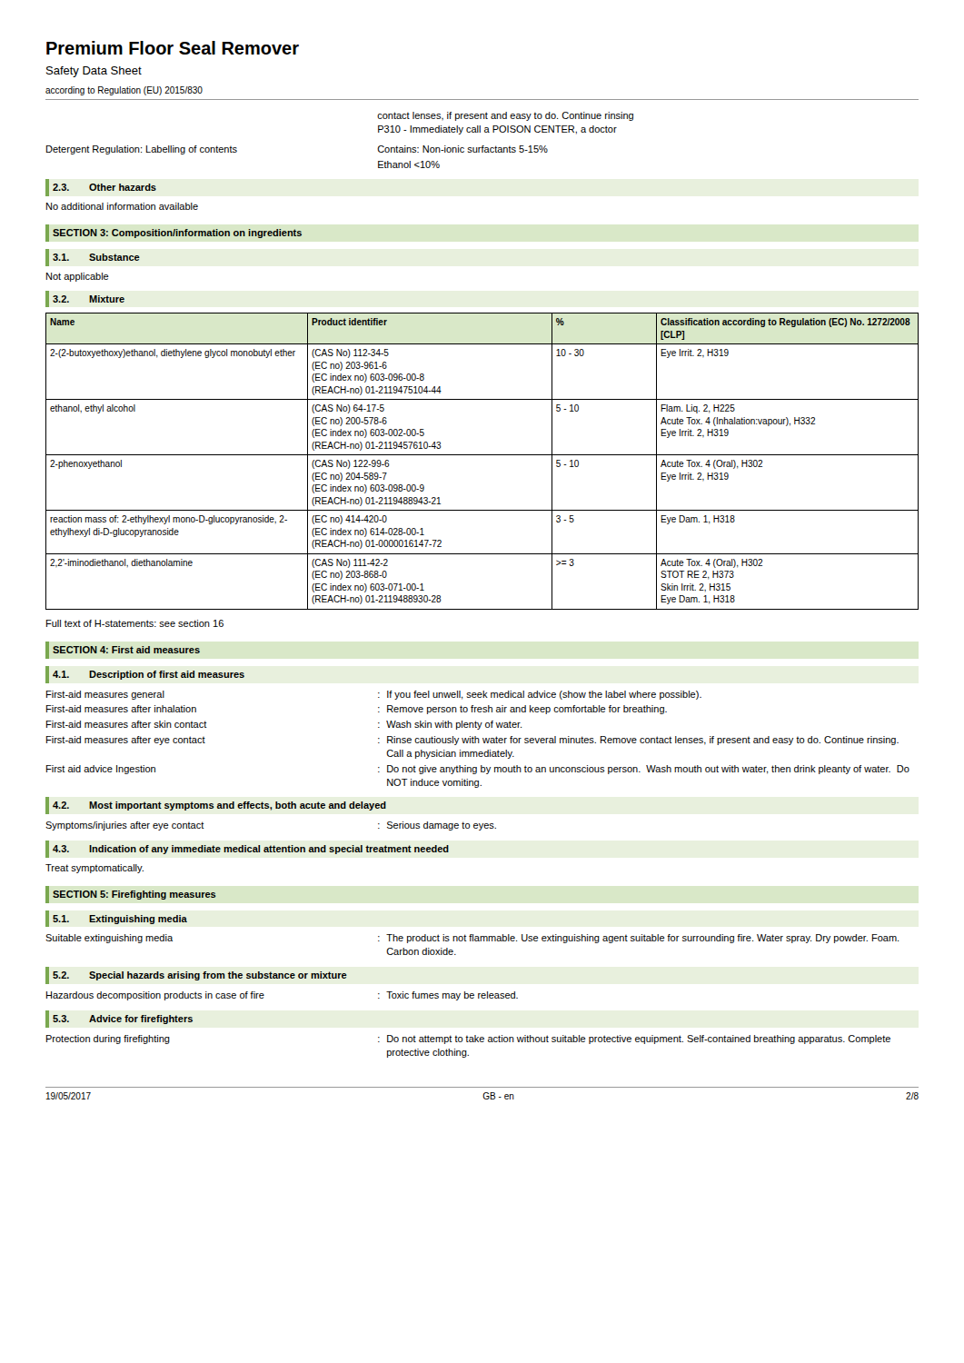Premium Floor Seal Remover
Safety Data Sheet
according to Regulation (EU) 2015/830
contact lenses, if present and easy to do. Continue rinsing
P310 - Immediately call a POISON CENTER, a doctor
| Detergent Regulation: Labelling of contents | Contains: Non-ionic surfactants 5-15% |
| | Ethanol <10% |
2.3. Other hazards
No additional information available
SECTION 3: Composition/information on ingredients
3.1. Substance
Not applicable
3.2. Mixture
| Name | Product identifier | % | Classification according to Regulation (EC) No. 1272/2008 [CLP] |
| --- | --- | --- | --- |
| 2-(2-butoxyethoxy)ethanol, diethylene glycol monobutyl ether | (CAS No) 112-34-5 (EC no) 203-961-6 (EC index no) 603-096-00-8 (REACH-no) 01-2119475104-44 | 10 - 30 | Eye Irrit. 2, H319 |
| ethanol, ethyl alcohol | (CAS No) 64-17-5 (EC no) 200-578-6 (EC index no) 603-002-00-5 (REACH-no) 01-2119457610-43 | 5 - 10 | Flam. Liq. 2, H225 Acute Tox. 4 (Inhalation:vapour), H332 Eye Irrit. 2, H319 |
| 2-phenoxyethanol | (CAS No) 122-99-6 (EC no) 204-589-7 (EC index no) 603-098-00-9 (REACH-no) 01-2119488943-21 | 5 - 10 | Acute Tox. 4 (Oral), H302 Eye Irrit. 2, H319 |
| reaction mass of: 2-ethylhexyl mono-D-glucopyranoside, 2-ethylhexyl di-D-glucopyranoside | (EC no) 414-420-0 (EC index no) 614-028-00-1 (REACH-no) 01-0000016147-72 | 3 - 5 | Eye Dam. 1, H318 |
| 2,2'-iminodiethanol, diethanolamine | (CAS No) 111-42-2 (EC no) 203-868-0 (EC index no) 603-071-00-1 (REACH-no) 01-2119488930-28 | >= 3 | Acute Tox. 4 (Oral), H302 STOT RE 2, H373 Skin Irrit. 2, H315 Eye Dam. 1, H318 |
Full text of H-statements: see section 16
SECTION 4: First aid measures
4.1. Description of first aid measures
| First-aid measures general | : | If you feel unwell, seek medical advice (show the label where possible). |
| First-aid measures after inhalation | : | Remove person to fresh air and keep comfortable for breathing. |
| First-aid measures after skin contact | : | Wash skin with plenty of water. |
| First-aid measures after eye contact | : | Rinse cautiously with water for several minutes. Remove contact lenses, if present and easy to do. Continue rinsing. Call a physician immediately. |
| First aid advice Ingestion | : | Do not give anything by mouth to an unconscious person. Wash mouth out with water, then drink pleanty of water. Do NOT induce vomiting. |
4.2. Most important symptoms and effects, both acute and delayed
| Symptoms/injuries after eye contact | : | Serious damage to eyes. |
4.3. Indication of any immediate medical attention and special treatment needed
Treat symptomatically.
SECTION 5: Firefighting measures
5.1. Extinguishing media
| Suitable extinguishing media | : | The product is not flammable. Use extinguishing agent suitable for surrounding fire. Water spray. Dry powder. Foam. Carbon dioxide. |
5.2. Special hazards arising from the substance or mixture
| Hazardous decomposition products in case of fire | : | Toxic fumes may be released. |
5.3. Advice for firefighters
| Protection during firefighting | : | Do not attempt to take action without suitable protective equipment. Self-contained breathing apparatus. Complete protective clothing. |
19/05/2017 GB - en 2/8